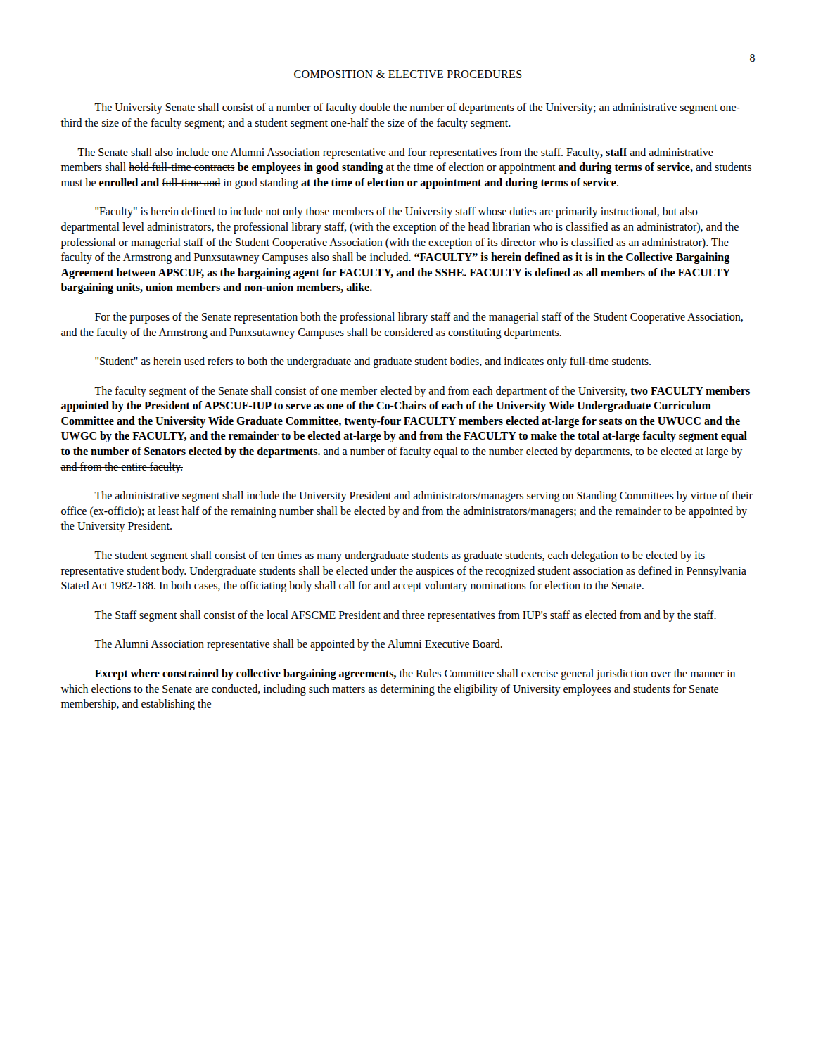8
COMPOSITION & ELECTIVE PROCEDURES
The University Senate shall consist of a number of faculty double the number of departments of the University; an administrative segment one-third the size of the faculty segment; and a student segment one-half the size of the faculty segment.
The Senate shall also include one Alumni Association representative and four representatives from the staff. Faculty, staff and administrative members shall hold full-time contracts be employees in good standing at the time of election or appointment and during terms of service, and students must be enrolled and full-time and in good standing at the time of election or appointment and during terms of service.
"Faculty" is herein defined to include not only those members of the University staff whose duties are primarily instructional, but also departmental level administrators, the professional library staff, (with the exception of the head librarian who is classified as an administrator), and the professional or managerial staff of the Student Cooperative Association (with the exception of its director who is classified as an administrator). The faculty of the Armstrong and Punxsutawney Campuses also shall be included. “FACULTY” is herein defined as it is in the Collective Bargaining Agreement between APSCUF, as the bargaining agent for FACULTY, and the SSHE. FACULTY is defined as all members of the FACULTY bargaining units, union members and non-union members, alike.
For the purposes of the Senate representation both the professional library staff and the managerial staff of the Student Cooperative Association, and the faculty of the Armstrong and Punxsutawney Campuses shall be considered as constituting departments.
"Student" as herein used refers to both the undergraduate and graduate student bodies, and indicates only full-time students.
The faculty segment of the Senate shall consist of one member elected by and from each department of the University, two FACULTY members appointed by the President of APSCUF-IUP to serve as one of the Co-Chairs of each of the University Wide Undergraduate Curriculum Committee and the University Wide Graduate Committee, twenty-four FACULTY members elected at-large for seats on the UWUCC and the UWGC by the FACULTY, and the remainder to be elected at-large by and from the FACULTY to make the total at-large faculty segment equal to the number of Senators elected by the departments. and a number of faculty equal to the number elected by departments, to be elected at large by and from the entire faculty.
The administrative segment shall include the University President and administrators/managers serving on Standing Committees by virtue of their office (ex-officio); at least half of the remaining number shall be elected by and from the administrators/managers; and the remainder to be appointed by the University President.
The student segment shall consist of ten times as many undergraduate students as graduate students, each delegation to be elected by its representative student body. Undergraduate students shall be elected under the auspices of the recognized student association as defined in Pennsylvania Stated Act 1982-188. In both cases, the officiating body shall call for and accept voluntary nominations for election to the Senate.
The Staff segment shall consist of the local AFSCME President and three representatives from IUP's staff as elected from and by the staff.
The Alumni Association representative shall be appointed by the Alumni Executive Board.
Except where constrained by collective bargaining agreements, the Rules Committee shall exercise general jurisdiction over the manner in which elections to the Senate are conducted, including such matters as determining the eligibility of University employees and students for Senate membership, and establishing the